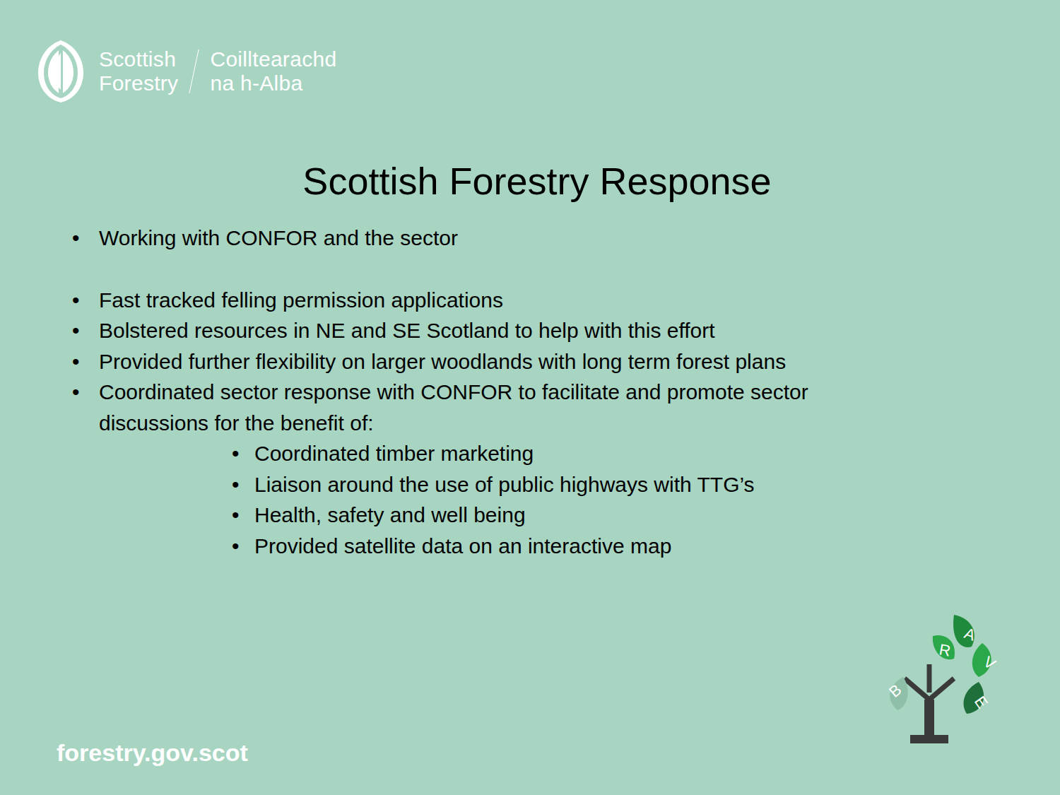Scottish
Forestry
Coilltearachd
na h-Alba
Scottish Forestry Response
Working with CONFOR and the sector
Fast tracked felling permission applications
Bolstered resources in NE and SE Scotland to help with this effort
Provided further flexibility on larger woodlands with long term forest plans
Coordinated sector response with CONFOR to facilitate and promote sector discussions for the benefit of:
Coordinated timber marketing
Liaison around the use of public highways with TTG’s
Health, safety and well being
Provided satellite data on an interactive map
forestry.gov.scot
A V E B R